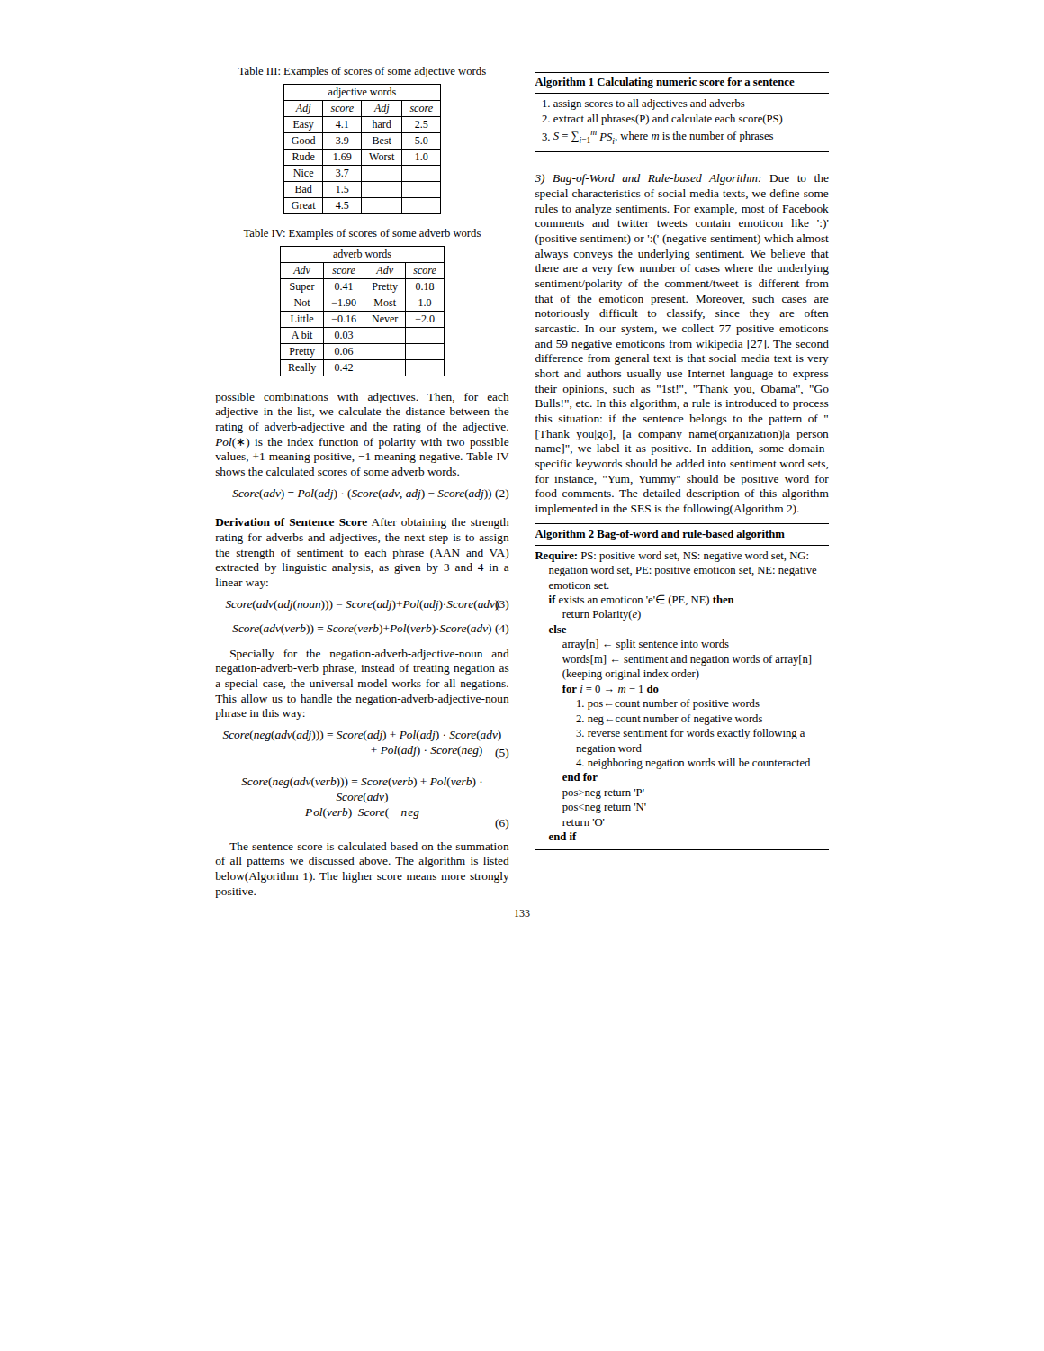Table III: Examples of scores of some adjective words
| adjective words |
| Adj | score | Adj | score |
| Easy | 4.1 | hard | 2.5 |
| Good | 3.9 | Best | 5.0 |
| Rude | 1.69 | Worst | 1.0 |
| Nice | 3.7 | | |
| Bad | 1.5 | | |
| Great | 4.5 | | |
Table IV: Examples of scores of some adverb words
| adverb words |
| Adv | score | Adv | score |
| Super | 0.41 | Pretty | 0.18 |
| Not | −1.90 | Most | 1.0 |
| Little | −0.16 | Never | −2.0 |
| A bit | 0.03 | | |
| Pretty | 0.06 | | |
| Really | 0.42 | | |
possible combinations with adjectives. Then, for each adjective in the list, we calculate the distance between the rating of adverb-adjective and the rating of the adjective. Pol(∗) is the index function of polarity with two possible values, +1 meaning positive, −1 meaning negative. Table IV shows the calculated scores of some adverb words.
Score(adv) = Pol(adj) · (Score(adv, adj) − Score(adj))
(2)
Derivation of Sentence Score After obtaining the strength rating for adverbs and adjectives, the next step is to assign the strength of sentiment to each phrase (AAN and VA) extracted by linguistic analysis, as given by 3 and 4 in a linear way:
Score(adv(adj(noun))) = Score(adj)+Pol(adj)·Score(adv)
(3)
Score(adv(verb)) = Score(verb)+Pol(verb)·Score(adv)
(4)
Specially for the negation-adverb-adjective-noun and negation-adverb-verb phrase, instead of treating negation as a special case, the universal model works for all negations. This allow us to handle the negation-adverb-adjective-noun phrase in this way:
Score(neg(adv(adj))) = Score(adj) + Pol(adj) · Score(adv)
+ Pol(adj) · Score(neg)
(5)
Score(neg(adv(verb))) = Score(verb) + Pol(verb) · Score(adv)
P ol(verb) Score( n eg
(6)
The sentence score is calculated based on the summation of all patterns we discussed above. The algorithm is listed below(Algorithm 1). The higher score means more strongly positive.
Algorithm 1 Calculating numeric score for a sentence
assign scores to all adjectives and adverbs
extract all phrases(P) and calculate each score(PS)
S = ∑i=1m PSi, where m is the number of phrases
3) Bag-of-Word and Rule-based Algorithm: Due to the special characteristics of social media texts, we define some rules to analyze sentiments. For example, most of Facebook comments and twitter tweets contain emoticon like ':)' (positive sentiment) or ':(' (negative sentiment) which almost always conveys the underlying sentiment. We believe that there are a very few number of cases where the underlying sentiment/polarity of the comment/tweet is different from that of the emoticon present. Moreover, such cases are notoriously difficult to classify, since they are often sarcastic. In our system, we collect 77 positive emoticons and 59 negative emoticons from wikipedia [27]. The second difference from general text is that social media text is very short and authors usually use Internet language to express their opinions, such as "1st!", "Thank you, Obama", "Go Bulls!", etc. In this algorithm, a rule is introduced to process this situation: if the sentence belongs to the pattern of "[Thank you|go], [a company name(organization)|a person name]", we label it as positive. In addition, some domain-specific keywords should be added into sentiment word sets, for instance, "Yum, Yummy" should be positive word for food comments. The detailed description of this algorithm implemented in the SES is the following(Algorithm 2).
Algorithm 2 Bag-of-word and rule-based algorithm
Require: PS: positive word set, NS: negative word set, NG:
negation word set, PE: positive emoticon set, NE: negative
emoticon set.
if exists an emoticon 'e'∈ (PE, NE) then
return Polarity(e)
else
array[n] ← split sentence into words
words[m] ← sentiment and negation words of array[n]
(keeping original index order)
for i = 0 → m − 1 do
1. pos←count number of positive words
2. neg←count number of negative words
3. reverse sentiment for words exactly following a
negation word
4. neighboring negation words will be counteracted
end for
pos>neg return 'P'
pos<neg return 'N'
return 'O'
end if
133